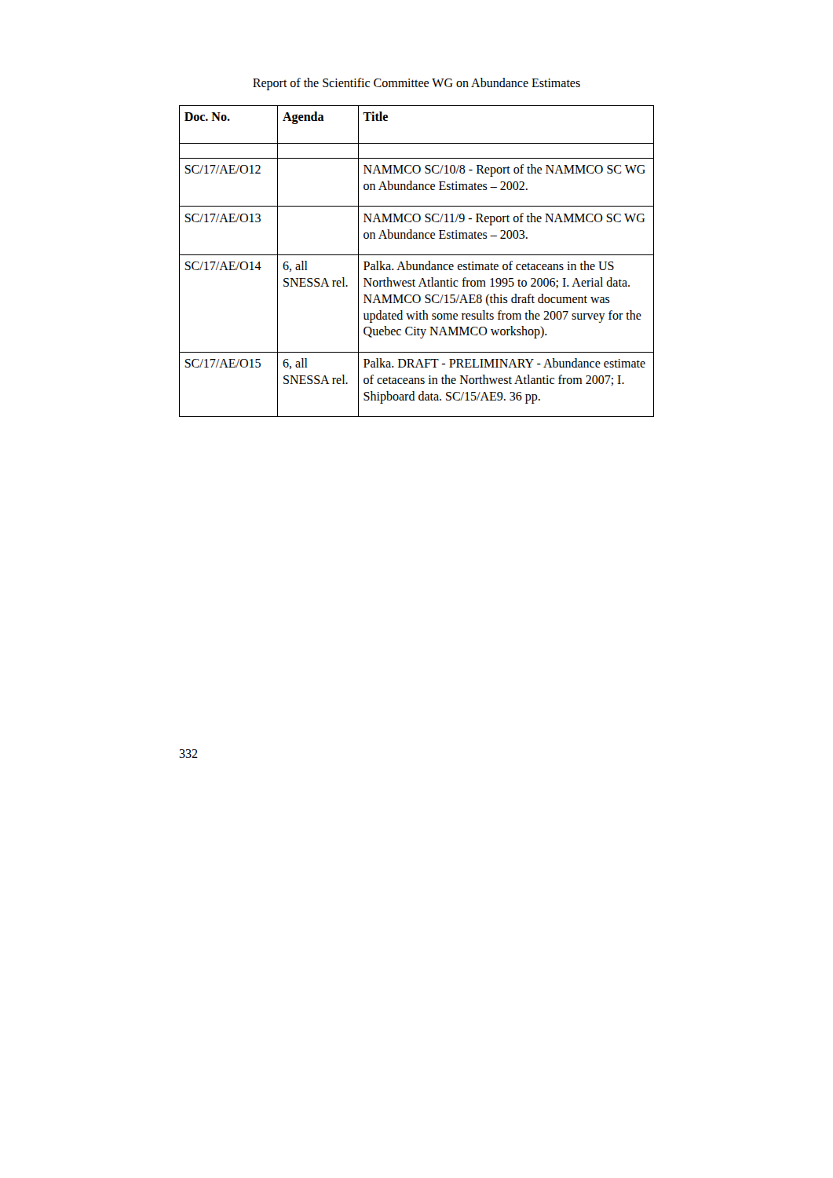Report of the Scientific Committee WG on Abundance Estimates
| Doc. No. | Agenda | Title |
| --- | --- | --- |
| SC/17/AE/O12 | | NAMMCO SC/10/8 - Report of the NAMMCO SC WG on Abundance Estimates – 2002. |
| SC/17/AE/O13 | | NAMMCO SC/11/9 - Report of the NAMMCO SC WG on Abundance Estimates – 2003. |
| SC/17/AE/O14 | 6, all SNESSA rel. | Palka. Abundance estimate of cetaceans in the US Northwest Atlantic from 1995 to 2006; I. Aerial data. NAMMCO SC/15/AE8 (this draft document was updated with some results from the 2007 survey for the Quebec City NAMMCO workshop). |
| SC/17/AE/O15 | 6, all SNESSA rel. | Palka. DRAFT - PRELIMINARY - Abundance estimate of cetaceans in the Northwest Atlantic from 2007; I. Shipboard data. SC/15/AE9. 36 pp. |
332